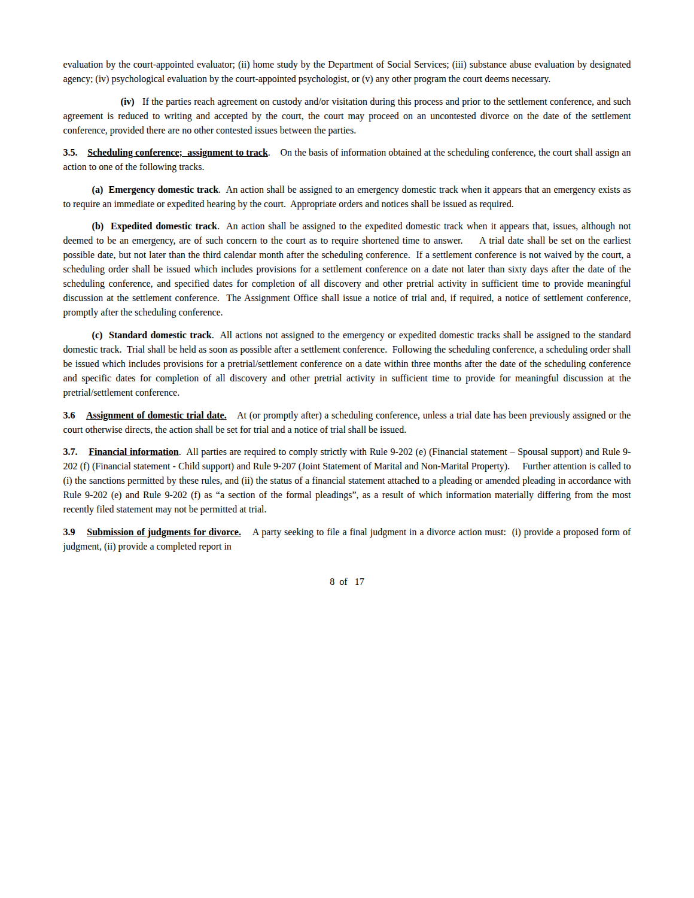evaluation by the court-appointed evaluator; (ii) home study by the Department of Social Services; (iii) substance abuse evaluation by designated agency; (iv) psychological evaluation by the court-appointed psychologist, or (v) any other program the court deems necessary.
(iv) If the parties reach agreement on custody and/or visitation during this process and prior to the settlement conference, and such agreement is reduced to writing and accepted by the court, the court may proceed on an uncontested divorce on the date of the settlement conference, provided there are no other contested issues between the parties.
3.5. Scheduling conference; assignment to track. On the basis of information obtained at the scheduling conference, the court shall assign an action to one of the following tracks.
(a) Emergency domestic track. An action shall be assigned to an emergency domestic track when it appears that an emergency exists as to require an immediate or expedited hearing by the court. Appropriate orders and notices shall be issued as required.
(b) Expedited domestic track. An action shall be assigned to the expedited domestic track when it appears that, issues, although not deemed to be an emergency, are of such concern to the court as to require shortened time to answer. A trial date shall be set on the earliest possible date, but not later than the third calendar month after the scheduling conference. If a settlement conference is not waived by the court, a scheduling order shall be issued which includes provisions for a settlement conference on a date not later than sixty days after the date of the scheduling conference, and specified dates for completion of all discovery and other pretrial activity in sufficient time to provide meaningful discussion at the settlement conference. The Assignment Office shall issue a notice of trial and, if required, a notice of settlement conference, promptly after the scheduling conference.
(c) Standard domestic track. All actions not assigned to the emergency or expedited domestic tracks shall be assigned to the standard domestic track. Trial shall be held as soon as possible after a settlement conference. Following the scheduling conference, a scheduling order shall be issued which includes provisions for a pretrial/settlement conference on a date within three months after the date of the scheduling conference and specific dates for completion of all discovery and other pretrial activity in sufficient time to provide for meaningful discussion at the pretrial/settlement conference.
3.6 Assignment of domestic trial date. At (or promptly after) a scheduling conference, unless a trial date has been previously assigned or the court otherwise directs, the action shall be set for trial and a notice of trial shall be issued.
3.7. Financial information. All parties are required to comply strictly with Rule 9-202 (e) (Financial statement – Spousal support) and Rule 9-202 (f) (Financial statement - Child support) and Rule 9-207 (Joint Statement of Marital and Non-Marital Property). Further attention is called to (i) the sanctions permitted by these rules, and (ii) the status of a financial statement attached to a pleading or amended pleading in accordance with Rule 9-202 (e) and Rule 9-202 (f) as “a section of the formal pleadings”, as a result of which information materially differing from the most recently filed statement may not be permitted at trial.
3.9 Submission of judgments for divorce. A party seeking to file a final judgment in a divorce action must: (i) provide a proposed form of judgment, (ii) provide a completed report in
8 of 17